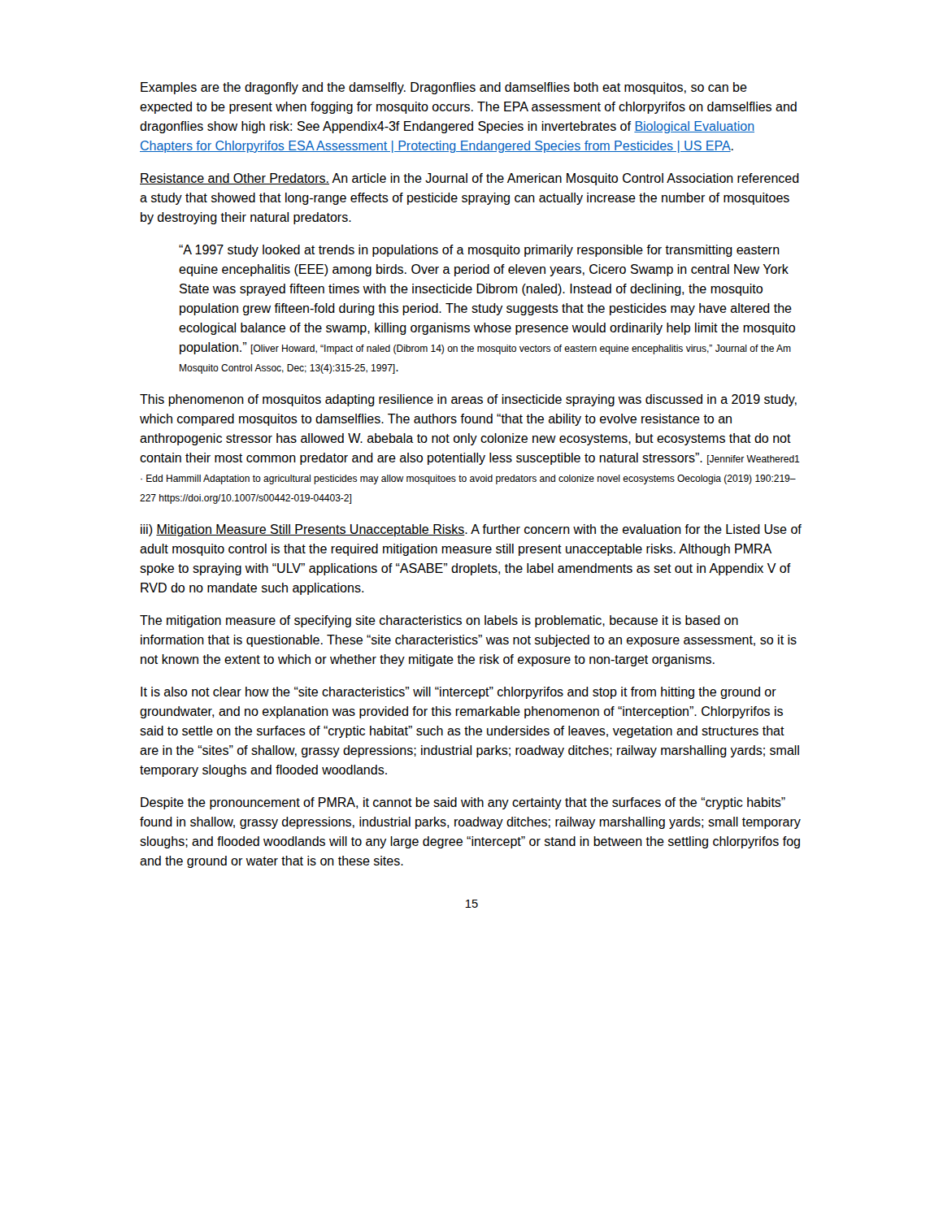Examples are the dragonfly and the damselfly. Dragonflies and damselflies both eat mosquitos, so can be expected to be present when fogging for mosquito occurs. The EPA assessment of chlorpyrifos on damselflies and dragonflies show high risk: See Appendix4-3f Endangered Species in invertebrates of Biological Evaluation Chapters for Chlorpyrifos ESA Assessment | Protecting Endangered Species from Pesticides | US EPA.
Resistance and Other Predators. An article in the Journal of the American Mosquito Control Association referenced a study that showed that long-range effects of pesticide spraying can actually increase the number of mosquitoes by destroying their natural predators.
“A 1997 study looked at trends in populations of a mosquito primarily responsible for transmitting eastern equine encephalitis (EEE) among birds. Over a period of eleven years, Cicero Swamp in central New York State was sprayed fifteen times with the insecticide Dibrom (naled). Instead of declining, the mosquito population grew fifteen-fold during this period. The study suggests that the pesticides may have altered the ecological balance of the swamp, killing organisms whose presence would ordinarily help limit the mosquito population.” [Oliver Howard, “Impact of naled (Dibrom 14) on the mosquito vectors of eastern equine encephalitis virus,” Journal of the Am Mosquito Control Assoc, Dec; 13(4):315-25, 1997].
This phenomenon of mosquitos adapting resilience in areas of insecticide spraying was discussed in a 2019 study, which compared mosquitos to damselflies. The authors found “that the ability to evolve resistance to an anthropogenic stressor has allowed W. abebala to not only colonize new ecosystems, but ecosystems that do not contain their most common predator and are also potentially less susceptible to natural stressors”. [Jennifer Weathered1 · Edd Hammill Adaptation to agricultural pesticides may allow mosquitoes to avoid predators and colonize novel ecosystems Oecologia (2019) 190:219–227 https://doi.org/10.1007/s00442-019-04403-2]
iii) Mitigation Measure Still Presents Unacceptable Risks. A further concern with the evaluation for the Listed Use of adult mosquito control is that the required mitigation measure still present unacceptable risks. Although PMRA spoke to spraying with “ULV” applications of “ASABE” droplets, the label amendments as set out in Appendix V of RVD do no mandate such applications.
The mitigation measure of specifying site characteristics on labels is problematic, because it is based on information that is questionable. These “site characteristics” was not subjected to an exposure assessment, so it is not known the extent to which or whether they mitigate the risk of exposure to non-target organisms.
It is also not clear how the “site characteristics” will “intercept” chlorpyrifos and stop it from hitting the ground or groundwater, and no explanation was provided for this remarkable phenomenon of “interception”. Chlorpyrifos is said to settle on the surfaces of “cryptic habitat” such as the undersides of leaves, vegetation and structures that are in the “sites” of shallow, grassy depressions; industrial parks; roadway ditches; railway marshalling yards; small temporary sloughs and flooded woodlands.
Despite the pronouncement of PMRA, it cannot be said with any certainty that the surfaces of the “cryptic habits” found in shallow, grassy depressions, industrial parks, roadway ditches; railway marshalling yards; small temporary sloughs; and flooded woodlands will to any large degree “intercept” or stand in between the settling chlorpyrifos fog and the ground or water that is on these sites.
15